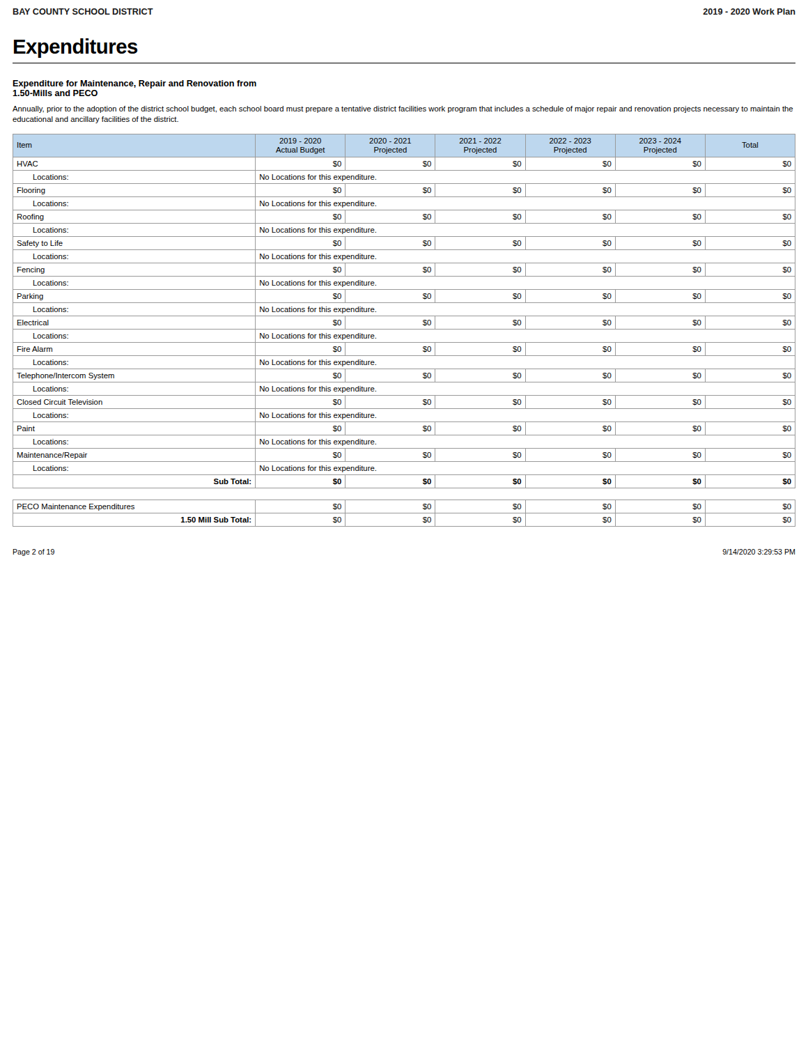BAY COUNTY SCHOOL DISTRICT 2019 - 2020 Work Plan
Expenditures
Expenditure for Maintenance, Repair and Renovation from
1.50-Mills and PECO
Annually, prior to the adoption of the district school budget, each school board must prepare a tentative district facilities work program that includes a schedule of major repair and renovation projects necessary to maintain the educational and ancillary facilities of the district.
| Item | 2019 - 2020 Actual Budget | 2020 - 2021 Projected | 2021 - 2022 Projected | 2022 - 2023 Projected | 2023 - 2024 Projected | Total |
| --- | --- | --- | --- | --- | --- | --- |
| HVAC | $0 | $0 | $0 | $0 | $0 | $0 |
| Locations: | No Locations for this expenditure. |
| Flooring | $0 | $0 | $0 | $0 | $0 | $0 |
| Locations: | No Locations for this expenditure. |
| Roofing | $0 | $0 | $0 | $0 | $0 | $0 |
| Locations: | No Locations for this expenditure. |
| Safety to Life | $0 | $0 | $0 | $0 | $0 | $0 |
| Locations: | No Locations for this expenditure. |
| Fencing | $0 | $0 | $0 | $0 | $0 | $0 |
| Locations: | No Locations for this expenditure. |
| Parking | $0 | $0 | $0 | $0 | $0 | $0 |
| Locations: | No Locations for this expenditure. |
| Electrical | $0 | $0 | $0 | $0 | $0 | $0 |
| Locations: | No Locations for this expenditure. |
| Fire Alarm | $0 | $0 | $0 | $0 | $0 | $0 |
| Locations: | No Locations for this expenditure. |
| Telephone/Intercom System | $0 | $0 | $0 | $0 | $0 | $0 |
| Locations: | No Locations for this expenditure. |
| Closed Circuit Television | $0 | $0 | $0 | $0 | $0 | $0 |
| Locations: | No Locations for this expenditure. |
| Paint | $0 | $0 | $0 | $0 | $0 | $0 |
| Locations: | No Locations for this expenditure. |
| Maintenance/Repair | $0 | $0 | $0 | $0 | $0 | $0 |
| Locations: | No Locations for this expenditure. |
| Sub Total: | $0 | $0 | $0 | $0 | $0 | $0 |
| PECO Maintenance Expenditures | $0 | $0 | $0 | $0 | $0 | $0 |
| 1.50 Mill Sub Total: | $0 | $0 | $0 | $0 | $0 | $0 |
Page 2 of 19 9/14/2020 3:29:53 PM